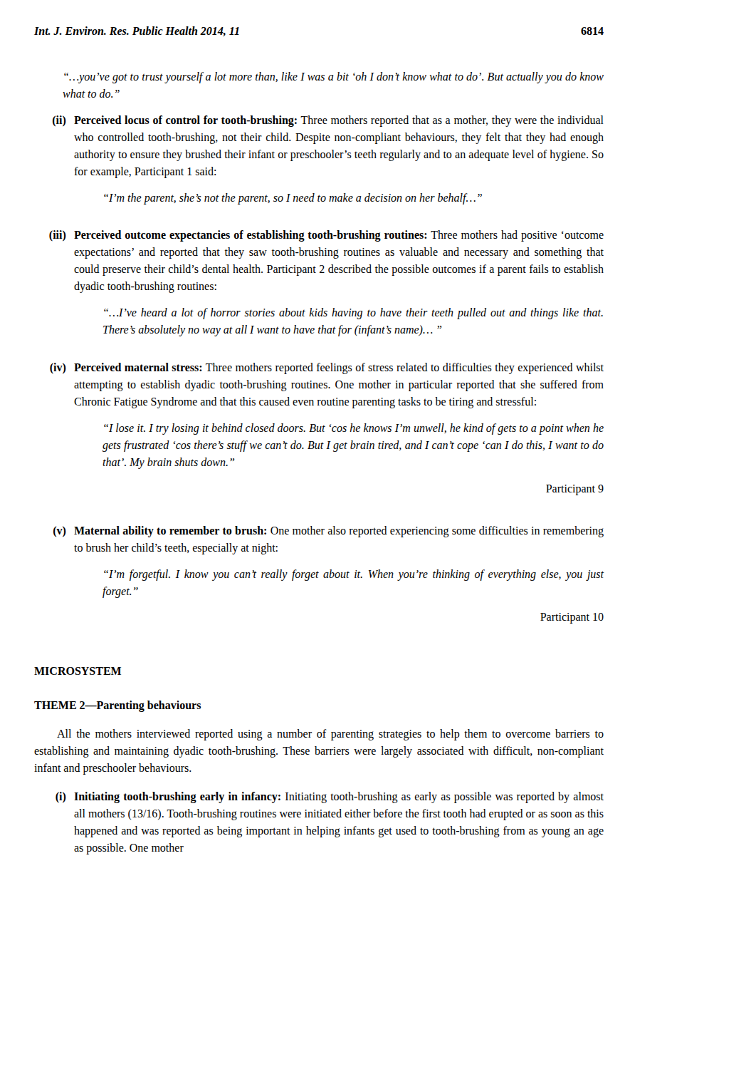Int. J. Environ. Res. Public Health 2014, 11 6814
“…you’ve got to trust yourself a lot more than, like I was a bit ‘oh I don’t know what to do’. But actually you do know what to do.”
(ii)
Perceived locus of control for tooth-brushing: Three mothers reported that as a mother, they were the individual who controlled tooth-brushing, not their child. Despite non-compliant behaviours, they felt that they had enough authority to ensure they brushed their infant or preschooler’s teeth regularly and to an adequate level of hygiene. So for example, Participant 1 said:
“I’m the parent, she’s not the parent, so I need to make a decision on her behalf…”
(iii)
Perceived outcome expectancies of establishing tooth-brushing routines: Three mothers had positive ‘outcome expectations’ and reported that they saw tooth-brushing routines as valuable and necessary and something that could preserve their child’s dental health. Participant 2 described the possible outcomes if a parent fails to establish dyadic tooth-brushing routines:
“…I’ve heard a lot of horror stories about kids having to have their teeth pulled out and things like that. There’s absolutely no way at all I want to have that for (infant’s name)… ”
(iv)
Perceived maternal stress: Three mothers reported feelings of stress related to difficulties they experienced whilst attempting to establish dyadic tooth-brushing routines. One mother in particular reported that she suffered from Chronic Fatigue Syndrome and that this caused even routine parenting tasks to be tiring and stressful:
“I lose it. I try losing it behind closed doors. But ‘cos he knows I’m unwell, he kind of gets to a point when he gets frustrated ‘cos there’s stuff we can’t do. But I get brain tired, and I can’t cope ‘can I do this, I want to do that’. My brain shuts down.”
Participant 9
(v)
Maternal ability to remember to brush: One mother also reported experiencing some difficulties in remembering to brush her child’s teeth, especially at night:
“I’m forgetful. I know you can’t really forget about it. When you’re thinking of everything else, you just forget.”
Participant 10
MICROSYSTEM
THEME 2—Parenting behaviours
All the mothers interviewed reported using a number of parenting strategies to help them to overcome barriers to establishing and maintaining dyadic tooth-brushing. These barriers were largely associated with difficult, non-compliant infant and preschooler behaviours.
(i)
Initiating tooth-brushing early in infancy: Initiating tooth-brushing as early as possible was reported by almost all mothers (13/16). Tooth-brushing routines were initiated either before the first tooth had erupted or as soon as this happened and was reported as being important in helping infants get used to tooth-brushing from as young an age as possible. One mother